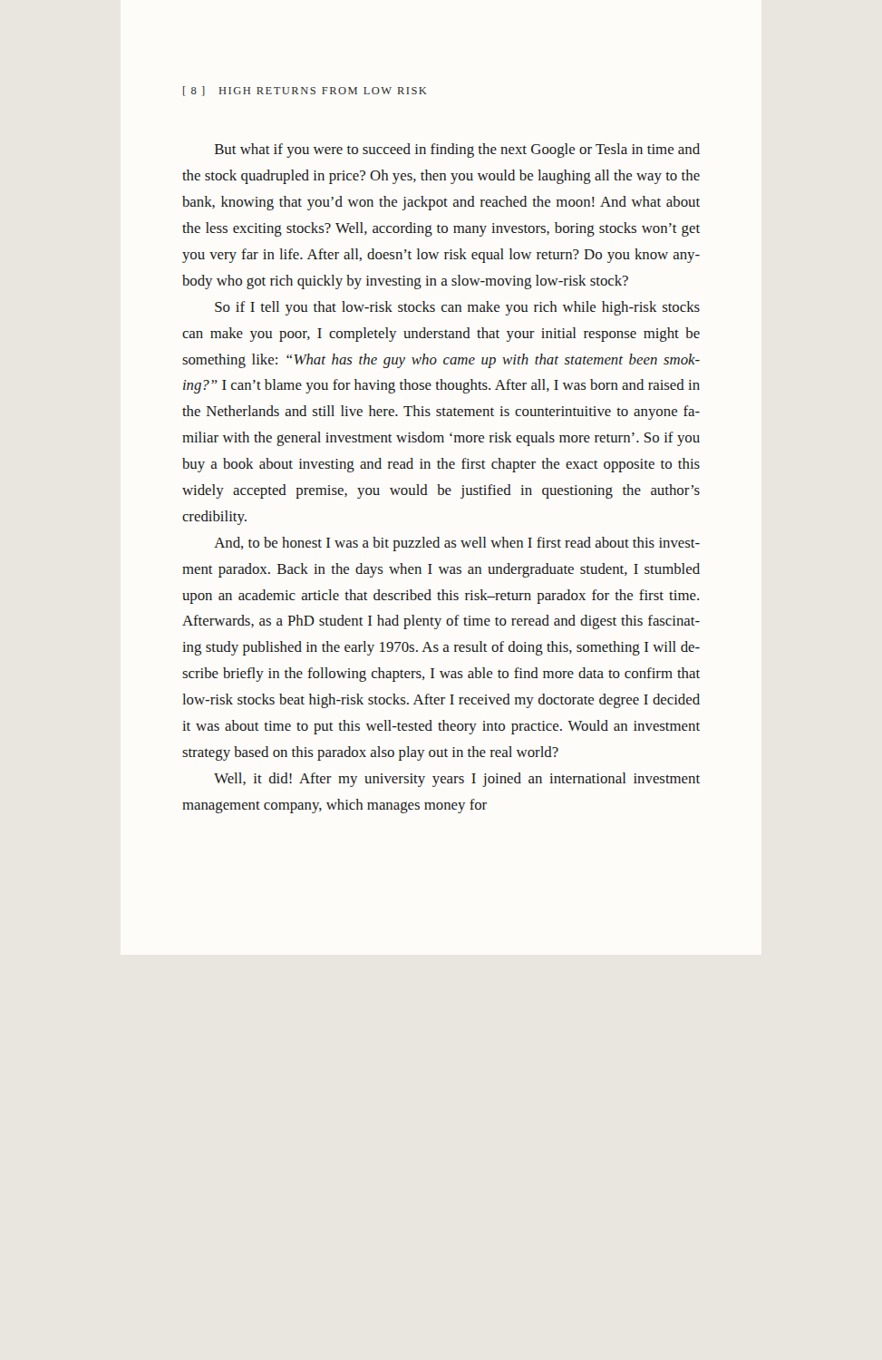[ 8 ] High Returns from Low Risk
But what if you were to succeed in finding the next Google or Tesla in time and the stock quadrupled in price? Oh yes, then you would be laughing all the way to the bank, knowing that you’d won the jackpot and reached the moon! And what about the less exciting stocks? Well, according to many investors, boring stocks won’t get you very far in life. After all, doesn’t low risk equal low return? Do you know anybody who got rich quickly by investing in a slow-moving low-risk stock?
So if I tell you that low-risk stocks can make you rich while high-risk stocks can make you poor, I completely understand that your initial response might be something like: “What has the guy who came up with that statement been smoking?” I can’t blame you for having those thoughts. After all, I was born and raised in the Netherlands and still live here. This statement is counterintuitive to anyone familiar with the general investment wisdom ‘more risk equals more return’. So if you buy a book about investing and read in the first chapter the exact opposite to this widely accepted premise, you would be justified in questioning the author’s credibility.
And, to be honest I was a bit puzzled as well when I first read about this investment paradox. Back in the days when I was an undergraduate student, I stumbled upon an academic article that described this risk–return paradox for the first time. Afterwards, as a PhD student I had plenty of time to reread and digest this fascinating study published in the early 1970s. As a result of doing this, something I will describe briefly in the following chapters, I was able to find more data to confirm that low-risk stocks beat high-risk stocks. After I received my doctorate degree I decided it was about time to put this well-tested theory into practice. Would an investment strategy based on this paradox also play out in the real world?
Well, it did! After my university years I joined an international investment management company, which manages money for